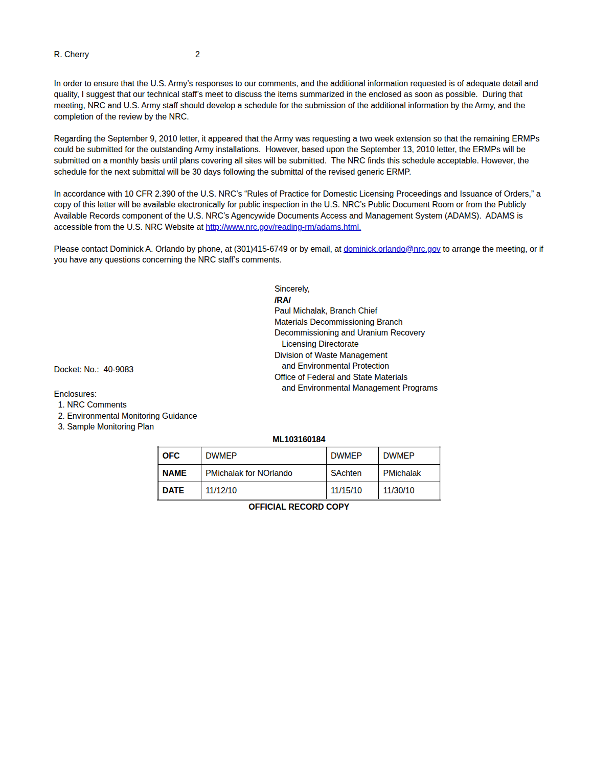R. Cherry 2
In order to ensure that the U.S. Army’s responses to our comments, and the additional information requested is of adequate detail and quality, I suggest that our technical staff’s meet to discuss the items summarized in the enclosed as soon as possible. During that meeting, NRC and U.S. Army staff should develop a schedule for the submission of the additional information by the Army, and the completion of the review by the NRC.
Regarding the September 9, 2010 letter, it appeared that the Army was requesting a two week extension so that the remaining ERMPs could be submitted for the outstanding Army installations. However, based upon the September 13, 2010 letter, the ERMPs will be submitted on a monthly basis until plans covering all sites will be submitted. The NRC finds this schedule acceptable. However, the schedule for the next submittal will be 30 days following the submittal of the revised generic ERMP.
In accordance with 10 CFR 2.390 of the U.S. NRC’s “Rules of Practice for Domestic Licensing Proceedings and Issuance of Orders,” a copy of this letter will be available electronically for public inspection in the U.S. NRC’s Public Document Room or from the Publicly Available Records component of the U.S. NRC’s Agencywide Documents Access and Management System (ADAMS). ADAMS is accessible from the U.S. NRC Website at http://www.nrc.gov/reading-rm/adams.html.
Please contact Dominick A. Orlando by phone, at (301)415-6749 or by email, at dominick.orlando@nrc.gov to arrange the meeting, or if you have any questions concerning the NRC staff’s comments.
Sincerely,
/RA/
Paul Michalak, Branch Chief
Materials Decommissioning Branch
Decommissioning and Uranium Recovery
Licensing Directorate
Division of Waste Management
and Environmental Protection
Office of Federal and State Materials
and Environmental Management Programs
Docket: No.: 40-9083
Enclosures:
NRC Comments
Environmental Monitoring Guidance
Sample Monitoring Plan
ML103160184
| OFC | DWMEP | DWMEP | DWMEP |
| NAME | PMichalak for NOrlando | SAchten | PMichalak |
| DATE | 11/12/10 | 11/15/10 | 11/30/10 |
OFFICIAL RECORD COPY